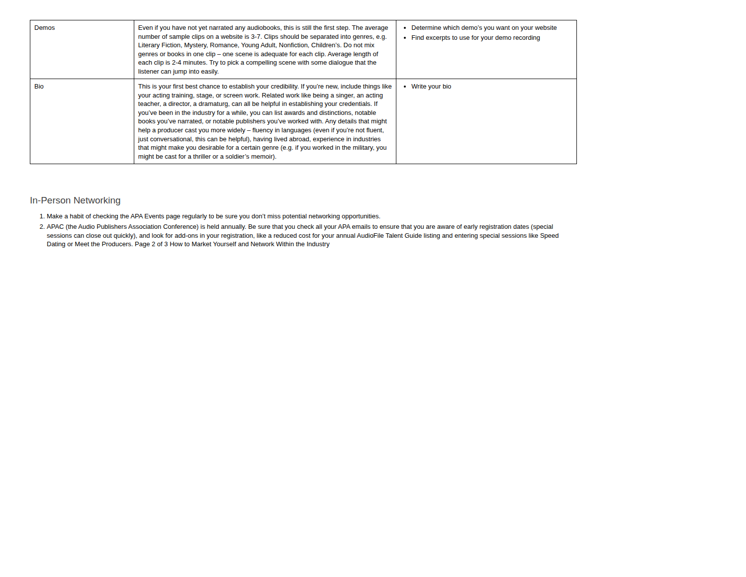| Demos | Even if you have not yet narrated any audiobooks, this is still the first step. The average number of sample clips on a website is 3-7. Clips should be separated into genres, e.g. Literary Fiction, Mystery, Romance, Young Adult, Nonfiction, Children’s. Do not mix genres or books in one clip – one scene is adequate for each clip. Average length of each clip is 2-4 minutes. Try to pick a compelling scene with some dialogue that the listener can jump into easily. | Determine which demo’s you want on your website Find excerpts to use for your demo recording |
| Bio | This is your first best chance to establish your credibility. If you’re new, include things like your acting training, stage, or screen work. Related work like being a singer, an acting teacher, a director, a dramaturg, can all be helpful in establishing your credentials. If you’ve been in the industry for a while, you can list awards and distinctions, notable books you’ve narrated, or notable publishers you’ve worked with. Any details that might help a producer cast you more widely – fluency in languages (even if you’re not fluent, just conversational, this can be helpful), having lived abroad, experience in industries that might make you desirable for a certain genre (e.g. if you worked in the military, you might be cast for a thriller or a soldier’s memoir). | Write your bio |
In-Person Networking
Make a habit of checking the APA Events page regularly to be sure you don’t miss potential networking opportunities.
APAC (the Audio Publishers Association Conference) is held annually. Be sure that you check all your APA emails to ensure that you are aware of early registration dates (special sessions can close out quickly), and look for add-ons in your registration, like a reduced cost for your annual AudioFile Talent Guide listing and entering special sessions like Speed Dating or Meet the Producers. Page 2 of 3 How to Market Yourself and Network Within the Industry